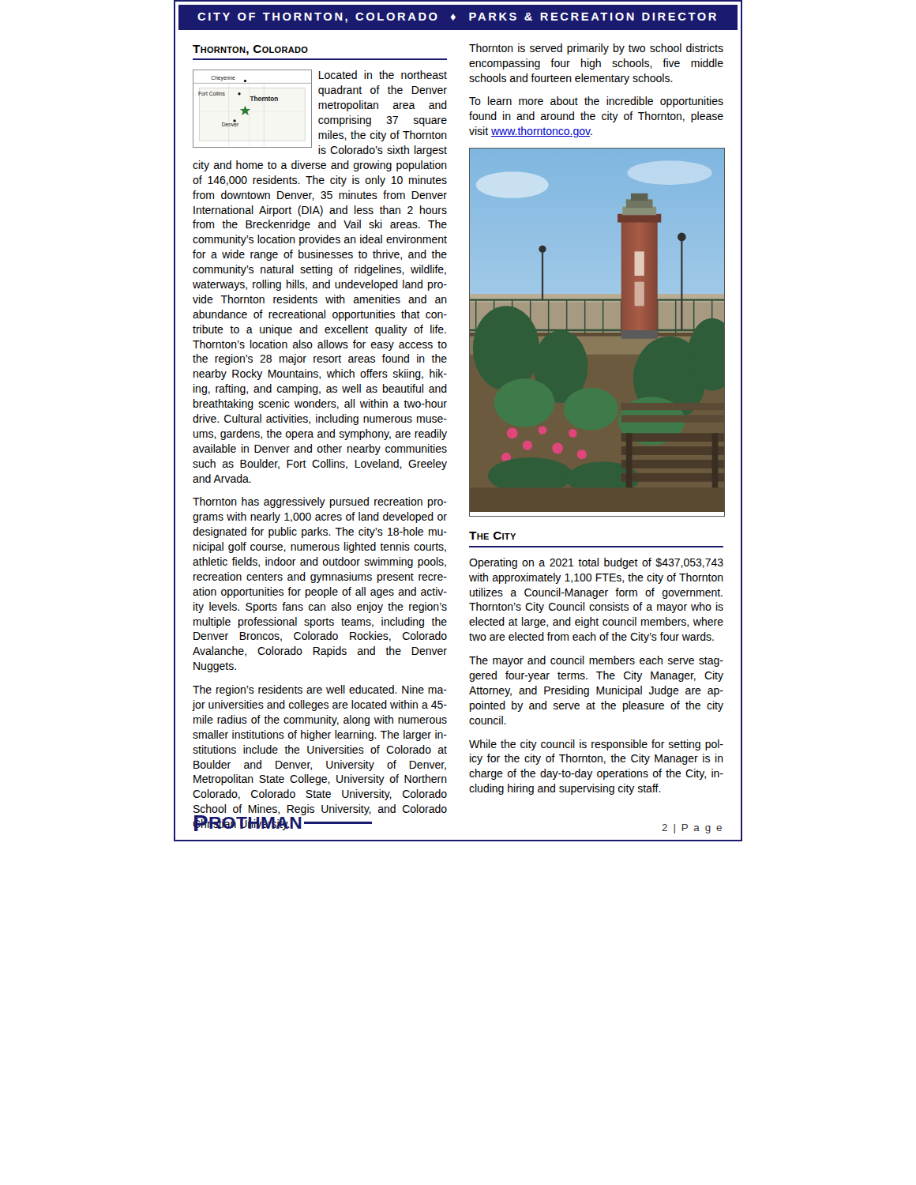CITY OF THORNTON, COLORADO ♦ PARKS & RECREATION DIRECTOR
Thornton, Colorado
Cheyenne Fort Collins Thornton Denver
Located in the northeast quadrant of the Denver metropolitan area and comprising 37 square miles, the city of Thornton is Colorado’s sixth largest city and home to a diverse and growing population of 146,000 residents. The city is only 10 minutes from downtown Denver, 35 minutes from Denver International Airport (DIA) and less than 2 hours from the Breckenridge and Vail ski areas. The community’s location provides an ideal environment for a wide range of businesses to thrive, and the community’s natural setting of ridgelines, wildlife, waterways, rolling hills, and undeveloped land provide Thornton residents with amenities and an abundance of recreational opportunities that contribute to a unique and excellent quality of life. Thornton’s location also allows for easy access to the region’s 28 major resort areas found in the nearby Rocky Mountains, which offers skiing, hiking, rafting, and camping, as well as beautiful and breathtaking scenic wonders, all within a two-hour drive. Cultural activities, including numerous museums, gardens, the opera and symphony, are readily available in Denver and other nearby communities such as Boulder, Fort Collins, Loveland, Greeley and Arvada.
Thornton has aggressively pursued recreation programs with nearly 1,000 acres of land developed or designated for public parks. The city’s 18-hole municipal golf course, numerous lighted tennis courts, athletic fields, indoor and outdoor swimming pools, recreation centers and gymnasiums present recreation opportunities for people of all ages and activity levels. Sports fans can also enjoy the region’s multiple professional sports teams, including the Denver Broncos, Colorado Rockies, Colorado Avalanche, Colorado Rapids and the Denver Nuggets.
The region’s residents are well educated. Nine major universities and colleges are located within a 45-mile radius of the community, along with numerous smaller institutions of higher learning. The larger institutions include the Universities of Colorado at Boulder and Denver, University of Denver, Metropolitan State College, University of Northern Colorado, Colorado State University, Colorado School of Mines, Regis University, and Colorado Christian University.
Thornton is served primarily by two school districts encompassing four high schools, five middle schools and fourteen elementary schools.
To learn more about the incredible opportunities found in and around the city of Thornton, please visit www.thorntonco.gov.
The City
Operating on a 2021 total budget of $437,053,743 with approximately 1,100 FTEs, the city of Thornton utilizes a Council-Manager form of government. Thornton’s City Council consists of a mayor who is elected at large, and eight council members, where two are elected from each of the City’s four wards.
The mayor and council members each serve staggered four-year terms. The City Manager, City Attorney, and Presiding Municipal Judge are appointed by and serve at the pleasure of the city council.
While the city council is responsible for setting policy for the city of Thornton, the City Manager is in charge of the day-to-day operations of the City, including hiring and supervising city staff.
PROTHMAN
2 | P a g e